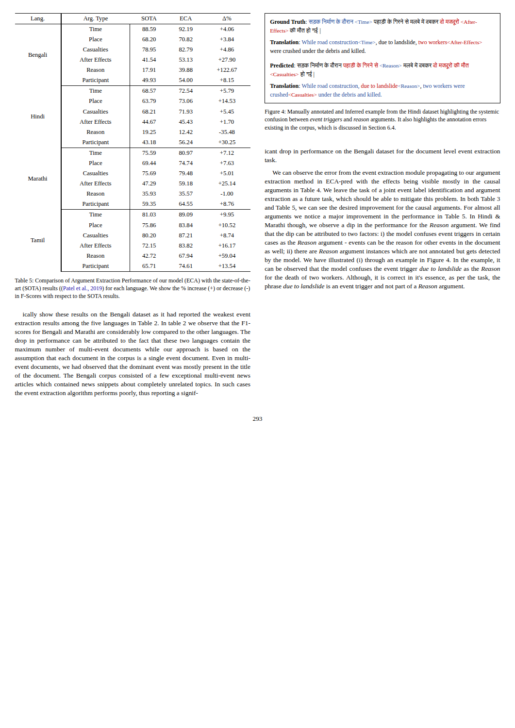| Lang. | Arg. Type | SOTA | ECA | Δ% |
| --- | --- | --- | --- | --- |
| Bengali | Time | 88.59 | 92.19 | +4.06 |
| Place | 68.20 | 70.82 | +3.84 |
| Casualties | 78.95 | 82.79 | +4.86 |
| After Effects | 41.54 | 53.13 | +27.90 |
| Reason | 17.91 | 39.88 | +122.67 |
| Participant | 49.93 | 54.00 | +8.15 |
| Hindi | Time | 68.57 | 72.54 | +5.79 |
| Place | 63.79 | 73.06 | +14.53 |
| Casualties | 68.21 | 71.93 | +5.45 |
| After Effects | 44.67 | 45.43 | +1.70 |
| Reason | 19.25 | 12.42 | -35.48 |
| Participant | 43.18 | 56.24 | +30.25 |
| Marathi | Time | 75.59 | 80.97 | +7.12 |
| Place | 69.44 | 74.74 | +7.63 |
| Casualties | 75.69 | 79.48 | +5.01 |
| After Effects | 47.29 | 59.18 | +25.14 |
| Reason | 35.93 | 35.57 | -1.00 |
| Participant | 59.35 | 64.55 | +8.76 |
| Tamil | Time | 81.03 | 89.09 | +9.95 |
| Place | 75.86 | 83.84 | +10.52 |
| Casualties | 80.20 | 87.21 | +8.74 |
| After Effects | 72.15 | 83.82 | +16.17 |
| Reason | 42.72 | 67.94 | +59.04 |
| Participant | 65.71 | 74.61 | +13.54 |
Table 5: Comparison of Argument Extraction Performance of our model (ECA) with the state-of-the-art (SOTA) results ((Patel et al., 2019) for each language. We show the % increase (+) or decrease (-) in F-Scores with respect to the SOTA results.
ically show these results on the Bengali dataset as it had reported the weakest event extraction results among the five languages in Table 2. In table 2 we observe that the F1-scores for Bengali and Marathi are considerably low compared to the other languages. The drop in performance can be attributed to the fact that these two languages contain the maximum number of multi-event documents while our approach is based on the assumption that each document in the corpus is a single event document. Even in multi-event documents, we had observed that the dominant event was mostly present in the title of the document. The Bengali corpus consisted of a few exceptional multi-event news articles which contained news snippets about completely unrelated topics. In such cases the event extraction algorithm performs poorly, thus reporting a signif-
Ground Truth: सड़क निर्माण के दौरान <Time> पहाड़ी के गिरने से मलबे में दबकर दो मजदूरों <After-Effects> की मौत हो गई |
Translation: While road construction<Time>, due to landslide, two workers<After-Effects> were crushed under the debris and killed.
Predicted: सड़क निर्माण के दौरान पहाड़ी के गिरने से <Reason> मलबे में दबकर दो मजदूरों की मौत <Casualties> हो गई |
Translation: While road construction, due to landslide<Reason>, two workers were crushed<Casualties> under the debris and killed.
Figure 4: Manually annotated and Inferred example from the Hindi dataset highlighting the systemic confusion between event triggers and reason arguments. It also highlights the annotation errors existing in the corpus, which is discussed in Section 6.4.
icant drop in performance on the Bengali dataset for the document level event extraction task.
We can observe the error from the event extraction module propagating to our argument extraction method in ECA-pred with the effects being visible mostly in the causal arguments in Table 4. We leave the task of a joint event label identification and argument extraction as a future task, which should be able to mitigate this problem. In both Table 3 and Table 5, we can see the desired improvement for the causal arguments. For almost all arguments we notice a major improvement in the performance in Table 5. In Hindi & Marathi though, we observe a dip in the performance for the Reason argument. We find that the dip can be attributed to two factors: i) the model confuses event triggers in certain cases as the Reason argument - events can be the reason for other events in the document as well; ii) there are Reason argument instances which are not annotated but gets detected by the model. We have illustrated (i) through an example in Figure 4. In the example, it can be observed that the model confuses the event trigger due to landslide as the Reason for the death of two workers. Although, it is correct in it's essence, as per the task, the phrase due to landslide is an event trigger and not part of a Reason argument.
293